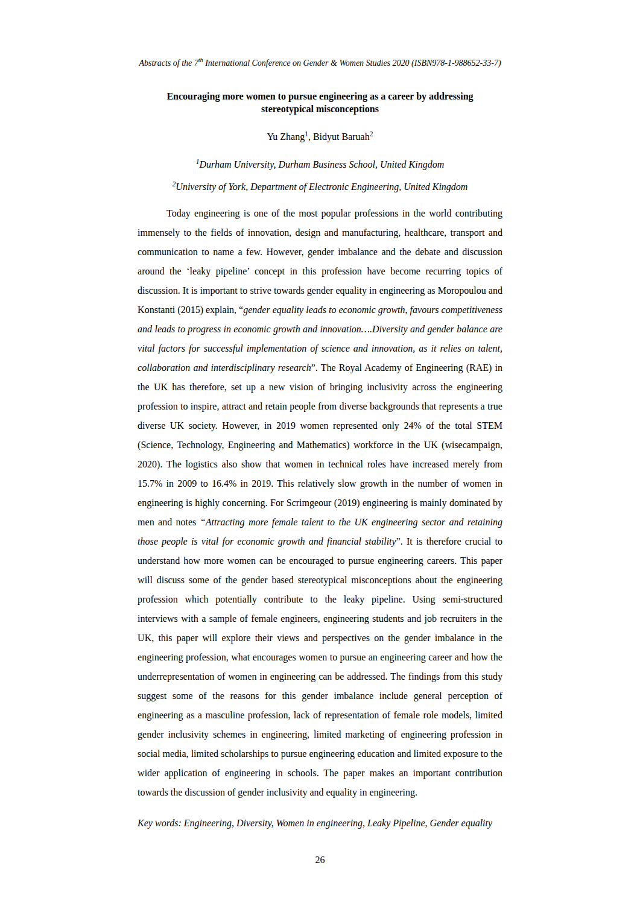Abstracts of the 7th International Conference on Gender & Women Studies 2020 (ISBN978-1-988652-33-7)
Encouraging more women to pursue engineering as a career by addressing stereotypical misconceptions
Yu Zhang1, Bidyut Baruah2
1Durham University, Durham Business School, United Kingdom
2University of York, Department of Electronic Engineering, United Kingdom
Today engineering is one of the most popular professions in the world contributing immensely to the fields of innovation, design and manufacturing, healthcare, transport and communication to name a few. However, gender imbalance and the debate and discussion around the ‘leaky pipeline’ concept in this profession have become recurring topics of discussion. It is important to strive towards gender equality in engineering as Moropoulou and Konstanti (2015) explain, “gender equality leads to economic growth, favours competitiveness and leads to progress in economic growth and innovation….Diversity and gender balance are vital factors for successful implementation of science and innovation, as it relies on talent, collaboration and interdisciplinary research”. The Royal Academy of Engineering (RAE) in the UK has therefore, set up a new vision of bringing inclusivity across the engineering profession to inspire, attract and retain people from diverse backgrounds that represents a true diverse UK society. However, in 2019 women represented only 24% of the total STEM (Science, Technology, Engineering and Mathematics) workforce in the UK (wisecampaign, 2020). The logistics also show that women in technical roles have increased merely from 15.7% in 2009 to 16.4% in 2019. This relatively slow growth in the number of women in engineering is highly concerning. For Scrimgeour (2019) engineering is mainly dominated by men and notes “Attracting more female talent to the UK engineering sector and retaining those people is vital for economic growth and financial stability”. It is therefore crucial to understand how more women can be encouraged to pursue engineering careers. This paper will discuss some of the gender based stereotypical misconceptions about the engineering profession which potentially contribute to the leaky pipeline. Using semi-structured interviews with a sample of female engineers, engineering students and job recruiters in the UK, this paper will explore their views and perspectives on the gender imbalance in the engineering profession, what encourages women to pursue an engineering career and how the underrepresentation of women in engineering can be addressed. The findings from this study suggest some of the reasons for this gender imbalance include general perception of engineering as a masculine profession, lack of representation of female role models, limited gender inclusivity schemes in engineering, limited marketing of engineering profession in social media, limited scholarships to pursue engineering education and limited exposure to the wider application of engineering in schools. The paper makes an important contribution towards the discussion of gender inclusivity and equality in engineering.
Key words: Engineering, Diversity, Women in engineering, Leaky Pipeline, Gender equality
26